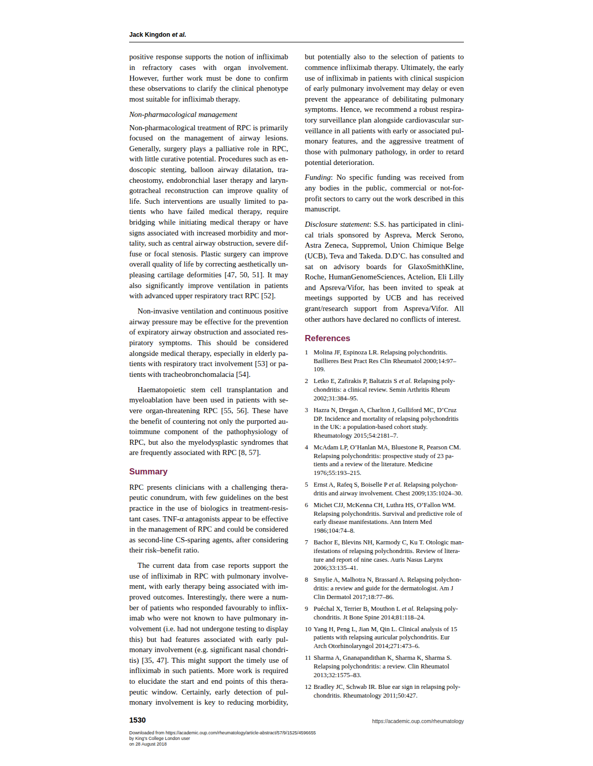Jack Kingdon et al.
positive response supports the notion of infliximab in refractory cases with organ involvement. However, further work must be done to confirm these observations to clarify the clinical phenotype most suitable for infliximab therapy.
Non-pharmacological management
Non-pharmacological treatment of RPC is primarily focused on the management of airway lesions. Generally, surgery plays a palliative role in RPC, with little curative potential. Procedures such as endoscopic stenting, balloon airway dilatation, tracheostomy, endobronchial laser therapy and laryngotracheal reconstruction can improve quality of life. Such interventions are usually limited to patients who have failed medical therapy, require bridging while initiating medical therapy or have signs associated with increased morbidity and mortality, such as central airway obstruction, severe diffuse or focal stenosis. Plastic surgery can improve overall quality of life by correcting aesthetically unpleasing cartilage deformities [47, 50, 51]. It may also significantly improve ventilation in patients with advanced upper respiratory tract RPC [52].
Non-invasive ventilation and continuous positive airway pressure may be effective for the prevention of expiratory airway obstruction and associated respiratory symptoms. This should be considered alongside medical therapy, especially in elderly patients with respiratory tract involvement [53] or patients with tracheobronchomalacia [54].
Haematopoietic stem cell transplantation and myeloablation have been used in patients with severe organ-threatening RPC [55, 56]. These have the benefit of countering not only the purported autoimmune component of the pathophysiology of RPC, but also the myelodysplastic syndromes that are frequently associated with RPC [8, 57].
Summary
RPC presents clinicians with a challenging therapeutic conundrum, with few guidelines on the best practice in the use of biologics in treatment-resistant cases. TNF-α antagonists appear to be effective in the management of RPC and could be considered as second-line CS-sparing agents, after considering their risk–benefit ratio.
The current data from case reports support the use of infliximab in RPC with pulmonary involvement, with early therapy being associated with improved outcomes. Interestingly, there were a number of patients who responded favourably to infliximab who were not known to have pulmonary involvement (i.e. had not undergone testing to display this) but had features associated with early pulmonary involvement (e.g. significant nasal chondritis) [35, 47]. This might support the timely use of infliximab in such patients. More work is required to elucidate the start and end points of this therapeutic window. Certainly, early detection of pulmonary involvement is key to reducing morbidity, but potentially also to the selection of patients to commence infliximab therapy. Ultimately, the early use of infliximab in patients with clinical suspicion of early pulmonary involvement may delay or even prevent the appearance of debilitating pulmonary symptoms. Hence, we recommend a robust respiratory surveillance plan alongside cardiovascular surveillance in all patients with early or associated pulmonary features, and the aggressive treatment of those with pulmonary pathology, in order to retard potential deterioration.
Funding: No specific funding was received from any bodies in the public, commercial or not-for-profit sectors to carry out the work described in this manuscript.
Disclosure statement: S.S. has participated in clinical trials sponsored by Aspreva, Merck Serono, Astra Zeneca, Suppremol, Union Chimique Belge (UCB), Teva and Takeda. D.D’C. has consulted and sat on advisory boards for GlaxoSmithKline, Roche, HumanGenomeSciences, Actelion, Eli Lilly and Apsreva/Vifor, has been invited to speak at meetings supported by UCB and has received grant/research support from Aspreva/Vifor. All other authors have declared no conflicts of interest.
References
Molina JF, Espinoza LR. Relapsing polychondritis. Baillieres Best Pract Res Clin Rheumatol 2000;14:97–109.
Letko E, Zafirakis P, Baltatzis S et al. Relapsing polychondritis: a clinical review. Semin Arthritis Rheum 2002;31:384–95.
Hazra N, Dregan A, Charlton J, Gulliford MC, D’Cruz DP. Incidence and mortality of relapsing polychondritis in the UK: a population-based cohort study. Rheumatology 2015;54:2181–7.
McAdam LP, O’Hanlan MA, Bluestone R, Pearson CM. Relapsing polychondritis: prospective study of 23 patients and a review of the literature. Medicine 1976;55:193–215.
Ernst A, Rafeq S, Boiselle P et al. Relapsing polychondritis and airway involvement. Chest 2009;135:1024–30.
Michet CJJ, McKenna CH, Luthra HS, O’Fallon WM. Relapsing polychondritis. Survival and predictive role of early disease manifestations. Ann Intern Med 1986;104:74–8.
Bachor E, Blevins NH, Karmody C, Ku T. Otologic manifestations of relapsing polychondritis. Review of literature and report of nine cases. Auris Nasus Larynx 2006;33:135–41.
Smylie A, Malhotra N, Brassard A. Relapsing polychondritis: a review and guide for the dermatologist. Am J Clin Dermatol 2017;18:77–86.
Puéchal X, Terrier B, Mouthon L et al. Relapsing polychondritis. Jt Bone Spine 2014;81:118–24.
Yang H, Peng L, Jian M, Qin L. Clinical analysis of 15 patients with relapsing auricular polychondritis. Eur Arch Otorhinolaryngol 2014;271:473–6.
Sharma A, Gnanapandithan K, Sharma K, Sharma S. Relapsing polychondritis: a review. Clin Rheumatol 2013;32:1575–83.
Bradley JC, Schwab IR. Blue ear sign in relapsing polychondritis. Rheumatology 2011;50:427.
1530
https://academic.oup.com/rheumatology
Downloaded from https://academic.oup.com/rheumatology/article-abstract/57/9/1525/4596655
by King's College London user
on 28 August 2018